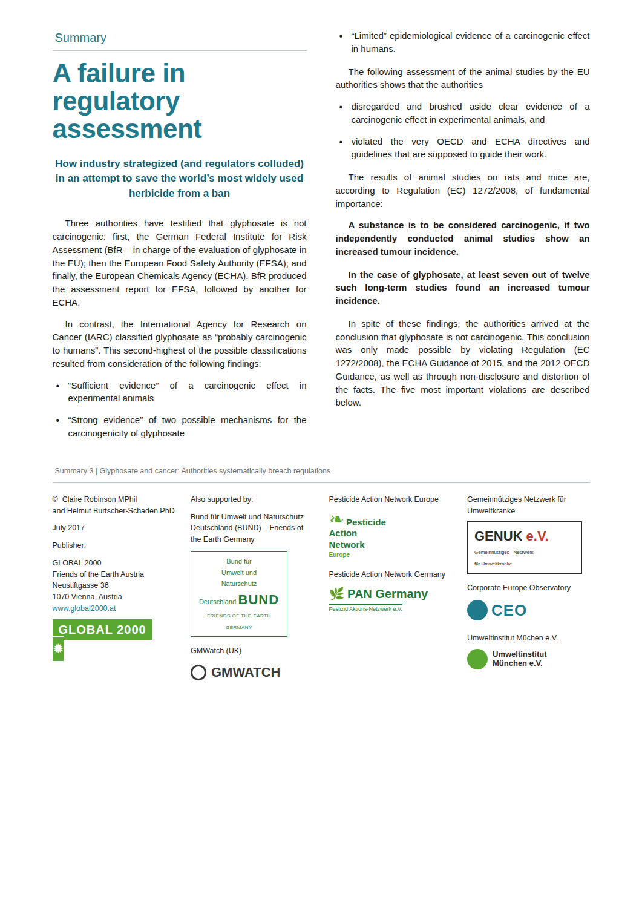Summary
A failure in regulatory assessment
How industry strategized (and regulators colluded) in an attempt to save the world’s most widely used herbicide from a ban
Three authorities have testified that glyphosate is not carcinogenic: first, the German Federal Institute for Risk Assessment (BfR – in charge of the evaluation of glyphosate in the EU); then the European Food Safety Authority (EFSA); and finally, the European Chemicals Agency (ECHA). BfR produced the assessment report for EFSA, followed by another for ECHA.
In contrast, the International Agency for Research on Cancer (IARC) classified glyphosate as “probably carcinogenic to humans”. This second-highest of the possible classifications resulted from consideration of the following findings:
“Sufficient evidence” of a carcinogenic effect in experimental animals
“Strong evidence” of two possible mechanisms for the carcinogenicity of glyphosate
“Limited” epidemiological evidence of a carcinogenic effect in humans.
The following assessment of the animal studies by the EU authorities shows that the authorities
disregarded and brushed aside clear evidence of a carcinogenic effect in experimental animals, and
violated the very OECD and ECHA directives and guidelines that are supposed to guide their work.
The results of animal studies on rats and mice are, according to Regulation (EC) 1272/2008, of fundamental importance:
A substance is to be considered carcinogenic, if two independently conducted animal studies show an increased tumour incidence.
In the case of glyphosate, at least seven out of twelve such long-term studies found an increased tumour incidence.
In spite of these findings, the authorities arrived at the conclusion that glyphosate is not carcinogenic. This conclusion was only made possible by violating Regulation (EC 1272/2008), the ECHA Guidance of 2015, and the 2012 OECD Guidance, as well as through non-disclosure and distortion of the facts. The five most important violations are described below.
Summary 3 | Glyphosate and cancer: Authorities systematically breach regulations
© Claire Robinson MPhil
and Helmut Burtscher-Schaden PhD
July 2017
Publisher:
GLOBAL 2000
Friends of the Earth Austria
Neustiftgasse 36
1070 Vienna, Austria
www.global2000.at
GLOBAL 2000 ✹
Also supported by:
Bund für Umwelt und Naturschutz Deutschland (BUND) – Friends of the Earth Germany
Bund für
Umwelt und
Naturschutz
Deutschland BUND FRIENDS OF THE EARTH GERMANY
GMWatch (UK)
GMWATCH
Pesticide Action Network Europe
❧ Pesticide
Action
NetworkEurope
Pesticide Action Network Germany
🌿 PAN Germany Pestizid Aktions-Netzwerk e.V.
Gemeinnütziges Netzwerk für Umweltkranke
GENUK e.V.
Gemeinnütziges Netzwerk
für Umweltkranke
Corporate Europe Observatory
CEO
Umweltinstitut Müchen e.V.
Umweltinstitut
München e.V.